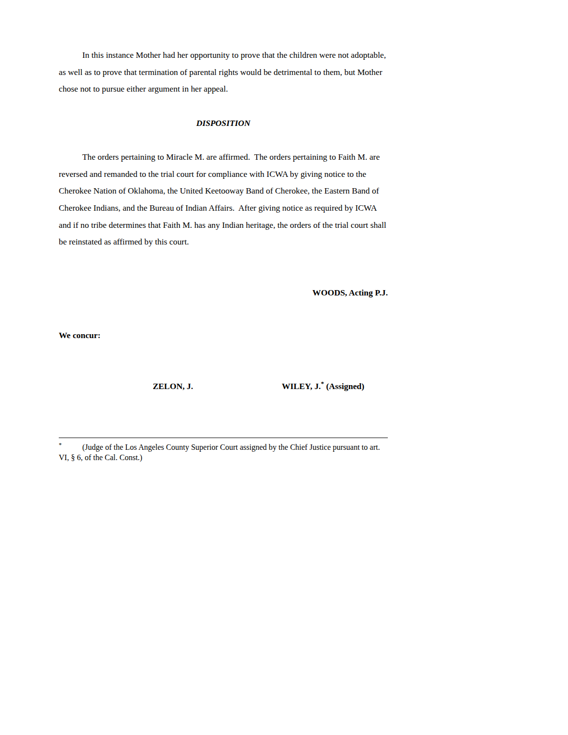In this instance Mother had her opportunity to prove that the children were not adoptable, as well as to prove that termination of parental rights would be detrimental to them, but Mother chose not to pursue either argument in her appeal.
DISPOSITION
The orders pertaining to Miracle M. are affirmed. The orders pertaining to Faith M. are reversed and remanded to the trial court for compliance with ICWA by giving notice to the Cherokee Nation of Oklahoma, the United Keetooway Band of Cherokee, the Eastern Band of Cherokee Indians, and the Bureau of Indian Affairs. After giving notice as required by ICWA and if no tribe determines that Faith M. has any Indian heritage, the orders of the trial court shall be reinstated as affirmed by this court.
WOODS, Acting P.J.
We concur:
ZELON, J. WILEY, J.* (Assigned)
*(Judge of the Los Angeles County Superior Court assigned by the Chief Justice pursuant to art. VI, § 6, of the Cal. Const.)